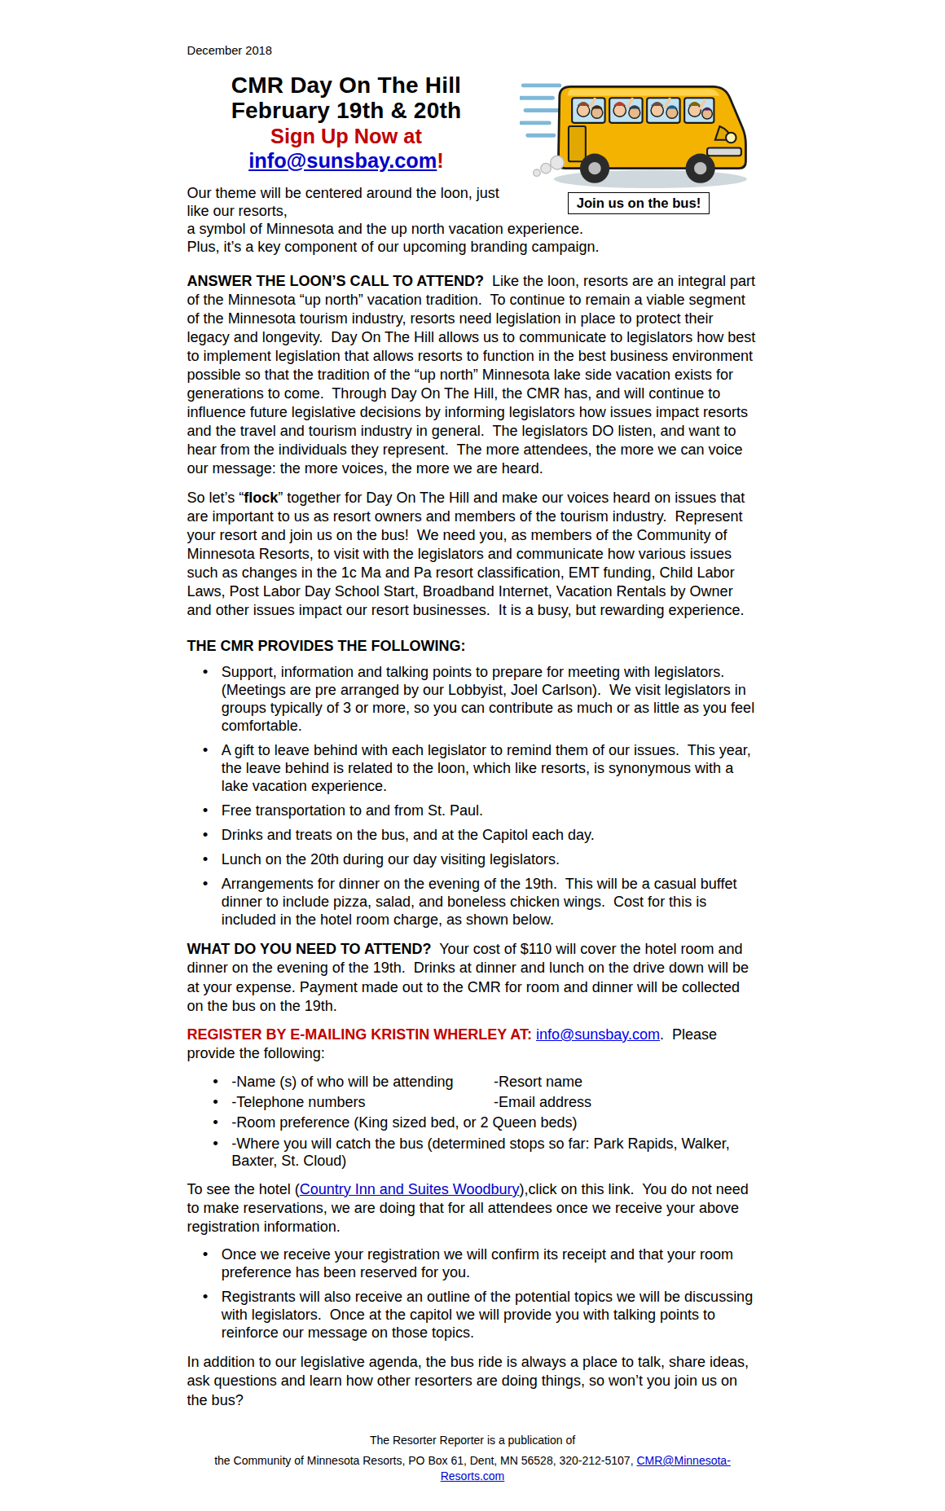December 2018
Join us on the bus!
CMR Day On The HillFebruary 19th & 20th
Sign Up Now at info@sunsbay.com!
Our theme will be centered around the loon, just like our resorts,
a symbol of Minnesota and the up north vacation experience.
Plus, it’s a key component of our upcoming branding campaign.
ANSWER THE LOON’S CALL TO ATTEND? Like the loon, resorts are an integral part of the Minnesota “up north” vacation tradition. To continue to remain a viable segment of the Minnesota tourism industry, resorts need legislation in place to protect their legacy and longevity. Day On The Hill allows us to communicate to legislators how best to implement legislation that allows resorts to function in the best business environment possible so that the tradition of the “up north” Minnesota lake side vacation exists for generations to come. Through Day On The Hill, the CMR has, and will continue to influence future legislative decisions by informing legislators how issues impact resorts and the travel and tourism industry in general. The legislators DO listen, and want to hear from the individuals they represent. The more attendees, the more we can voice our message: the more voices, the more we are heard.
So let’s “flock” together for Day On The Hill and make our voices heard on issues that are important to us as resort owners and members of the tourism industry. Represent your resort and join us on the bus! We need you, as members of the Community of Minnesota Resorts, to visit with the legislators and communicate how various issues such as changes in the 1c Ma and Pa resort classification, EMT funding, Child Labor Laws, Post Labor Day School Start, Broadband Internet, Vacation Rentals by Owner and other issues impact our resort businesses. It is a busy, but rewarding experience.
THE CMR PROVIDES THE FOLLOWING:
Support, information and talking points to prepare for meeting with legislators. (Meetings are pre arranged by our Lobbyist, Joel Carlson). We visit legislators in groups typically of 3 or more, so you can contribute as much or as little as you feel comfortable.
A gift to leave behind with each legislator to remind them of our issues. This year, the leave behind is related to the loon, which like resorts, is synonymous with a lake vacation experience.
Free transportation to and from St. Paul.
Drinks and treats on the bus, and at the Capitol each day.
Lunch on the 20th during our day visiting legislators.
Arrangements for dinner on the evening of the 19th. This will be a casual buffet dinner to include pizza, salad, and boneless chicken wings. Cost for this is included in the hotel room charge, as shown below.
WHAT DO YOU NEED TO ATTEND? Your cost of $110 will cover the hotel room and dinner on the evening of the 19th. Drinks at dinner and lunch on the drive down will be at your expense. Payment made out to the CMR for room and dinner will be collected on the bus on the 19th.
REGISTER BY E-MAILING KRISTIN WHERLEY AT: info@sunsbay.com. Please provide the following:
-Name (s) of who will be attending-Resort name
-Telephone numbers-Email address
-Room preference (King sized bed, or 2 Queen beds)
-Where you will catch the bus (determined stops so far: Park Rapids, Walker, Baxter, St. Cloud)
To see the hotel (Country Inn and Suites Woodbury),click on this link. You do not need to make reservations, we are doing that for all attendees once we receive your above registration information.
Once we receive your registration we will confirm its receipt and that your room preference has been reserved for you.
Registrants will also receive an outline of the potential topics we will be discussing with legislators. Once at the capitol we will provide you with talking points to reinforce our message on those topics.
In addition to our legislative agenda, the bus ride is always a place to talk, share ideas, ask questions and learn how other resorters are doing things, so won’t you join us on the bus?
The Resorter Reporter is a publication of
the Community of Minnesota Resorts, PO Box 61, Dent, MN 56528, 320-212-5107, CMR@Minnesota-Resorts.com